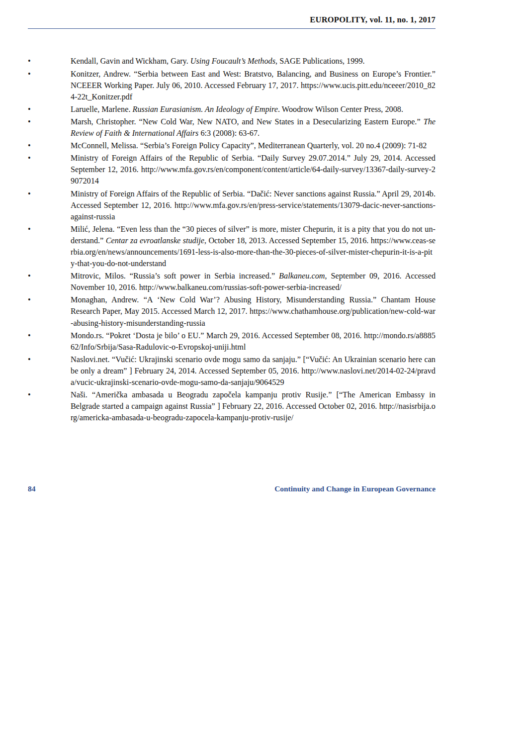EUROPOLITY, vol. 11, no. 1, 2017
Kendall, Gavin and Wickham, Gary. Using Foucault’s Methods, SAGE Publications, 1999.
Konitzer, Andrew. “Serbia between East and West: Bratstvo, Balancing, and Business on Europe’s Frontier.” NCEEER Working Paper. July 06, 2010. Accessed February 17, 2017. https://www.ucis.pitt.edu/nceeer/2010_824-22t_Konitzer.pdf
Laruelle, Marlene. Russian Eurasianism. An Ideology of Empire. Woodrow Wilson Center Press, 2008.
Marsh, Christopher. “New Cold War, New NATO, and New States in a Desecularizing Eastern Europe.” The Review of Faith & International Affairs 6:3 (2008): 63-67.
McConnell, Melissa. “Serbia’s Foreign Policy Capacity”, Mediterranean Quarterly, vol. 20 no.4 (2009): 71-82
Ministry of Foreign Affairs of the Republic of Serbia. “Daily Survey 29.07.2014.” July 29, 2014. Accessed September 12, 2016. http://www.mfa.gov.rs/en/component/content/article/64-daily-survey/13367-daily-survey-29072014
Ministry of Foreign Affairs of the Republic of Serbia. “Dačić: Never sanctions against Russia.” April 29, 2014b. Accessed September 12, 2016. http://www.mfa.gov.rs/en/press-service/statements/13079-dacic-never-sanctions-against-russia
Milić, Jelena. “Even less than the “30 pieces of silver” is more, mister Chepurin, it is a pity that you do not understand.” Centar za evroatlanske studije, October 18, 2013. Accessed September 15, 2016. https://www.ceas-serbia.org/en/news/announcements/1691-less-is-also-more-than-the-30-pieces-of-silver-mister-chepurin-it-is-a-pity-that-you-do-not-understand
Mitrovic, Milos. “Russia’s soft power in Serbia increased.” Balkaneu.com, September 09, 2016. Accessed November 10, 2016. http://www.balkaneu.com/russias-soft-power-serbia-increased/
Monaghan, Andrew. “A ‘New Cold War’? Abusing History, Misunderstanding Russia.” Chantam House Research Paper, May 2015. Accessed March 12, 2017. https://www.chathamhouse.org/publication/new-cold-war-abusing-history-misunderstanding-russia
Mondo.rs. “Pokret ‘Dosta je bilo’ o EU.” March 29, 2016. Accessed September 08, 2016. http://mondo.rs/a888562/Info/Srbija/Sasa-Radulovic-o-Evropskoj-uniji.html
Naslovi.net. “Vučić: Ukrajinski scenario ovde mogu samo da sanjaju.” [“Vučić: An Ukrainian scenario here can be only a dream” ] February 24, 2014. Accessed September 05, 2016. http://www.naslovi.net/2014-02-24/pravda/vucic-ukrajinski-scenario-ovde-mogu-samo-da-sanjaju/9064529
Naši. “Američka ambasada u Beogradu započela kampanju protiv Rusije.” [“The American Embassy in Belgrade started a campaign against Russia” ] February 22, 2016. Accessed October 02, 2016. http://nasisrbija.org/americka-ambasada-u-beogradu-zapocela-kampanju-protiv-rusije/
84 Continuity and Change in European Governance